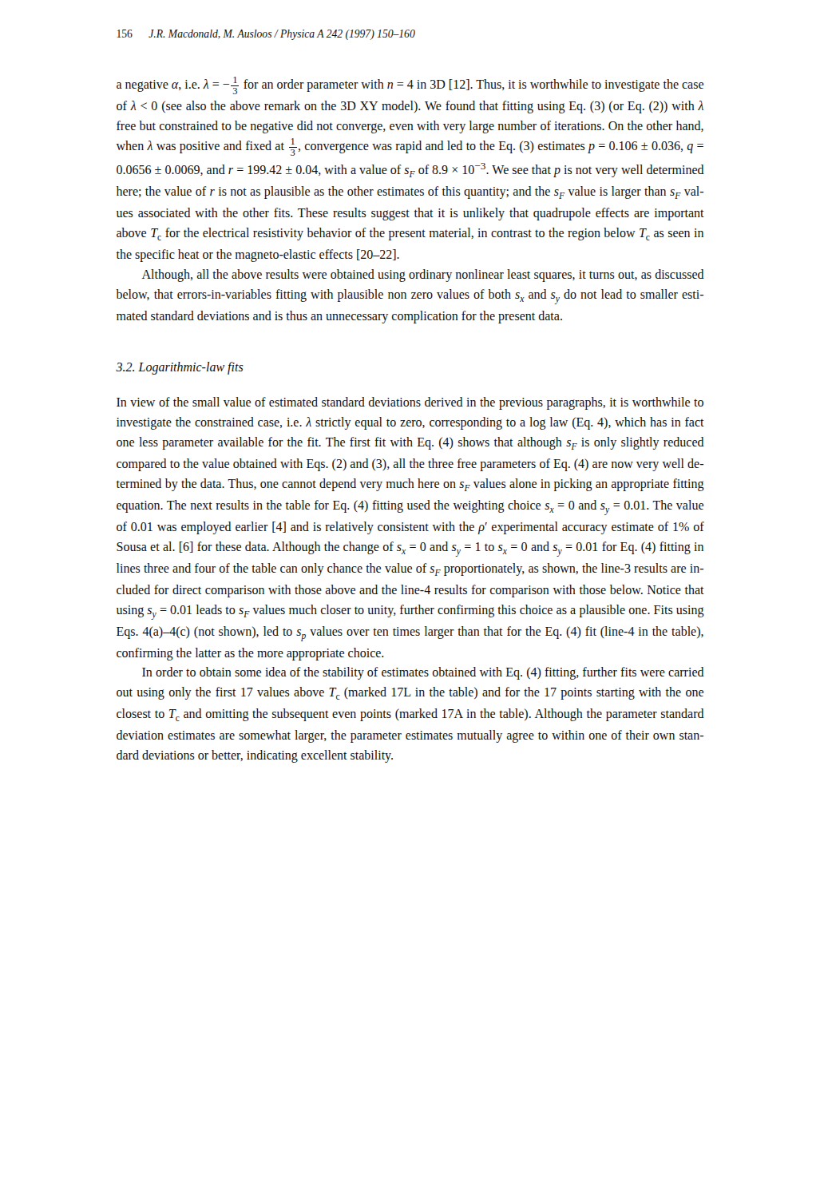156 J.R. Macdonald, M. Ausloos / Physica A 242 (1997) 150–160
a negative α, i.e. λ = −13 for an order parameter with n = 4 in 3D [12]. Thus, it is worthwhile to investigate the case of λ < 0 (see also the above remark on the 3D XY model). We found that fitting using Eq. (3) (or Eq. (2)) with λ free but constrained to be negative did not converge, even with very large number of iterations. On the other hand, when λ was positive and fixed at 13, convergence was rapid and led to the Eq. (3) estimates p = 0.106 ± 0.036, q = 0.0656 ± 0.0069, and r = 199.42 ± 0.04, with a value of sF of 8.9 × 10−3. We see that p is not very well determined here; the value of r is not as plausible as the other estimates of this quantity; and the sF value is larger than sF values associated with the other fits. These results suggest that it is unlikely that quadrupole effects are important above Tc for the electrical resistivity behavior of the present material, in contrast to the region below Tc as seen in the specific heat or the magneto-elastic effects [20–22].
Although, all the above results were obtained using ordinary nonlinear least squares, it turns out, as discussed below, that errors-in-variables fitting with plausible non zero values of both sx and sy do not lead to smaller estimated standard deviations and is thus an unnecessary complication for the present data.
3.2. Logarithmic-law fits
In view of the small value of estimated standard deviations derived in the previous paragraphs, it is worthwhile to investigate the constrained case, i.e. λ strictly equal to zero, corresponding to a log law (Eq. 4), which has in fact one less parameter available for the fit. The first fit with Eq. (4) shows that although sF is only slightly reduced compared to the value obtained with Eqs. (2) and (3), all the three free parameters of Eq. (4) are now very well determined by the data. Thus, one cannot depend very much here on sF values alone in picking an appropriate fitting equation. The next results in the table for Eq. (4) fitting used the weighting choice sx = 0 and sy = 0.01. The value of 0.01 was employed earlier [4] and is relatively consistent with the ρ′ experimental accuracy estimate of 1% of Sousa et al. [6] for these data. Although the change of sx = 0 and sy = 1 to sx = 0 and sy = 0.01 for Eq. (4) fitting in lines three and four of the table can only chance the value of sF proportionately, as shown, the line-3 results are included for direct comparison with those above and the line-4 results for comparison with those below. Notice that using sy = 0.01 leads to sF values much closer to unity, further confirming this choice as a plausible one. Fits using Eqs. 4(a)–4(c) (not shown), led to sp values over ten times larger than that for the Eq. (4) fit (line-4 in the table), confirming the latter as the more appropriate choice.
In order to obtain some idea of the stability of estimates obtained with Eq. (4) fitting, further fits were carried out using only the first 17 values above Tc (marked 17L in the table) and for the 17 points starting with the one closest to Tc and omitting the subsequent even points (marked 17A in the table). Although the parameter standard deviation estimates are somewhat larger, the parameter estimates mutually agree to within one of their own standard deviations or better, indicating excellent stability.